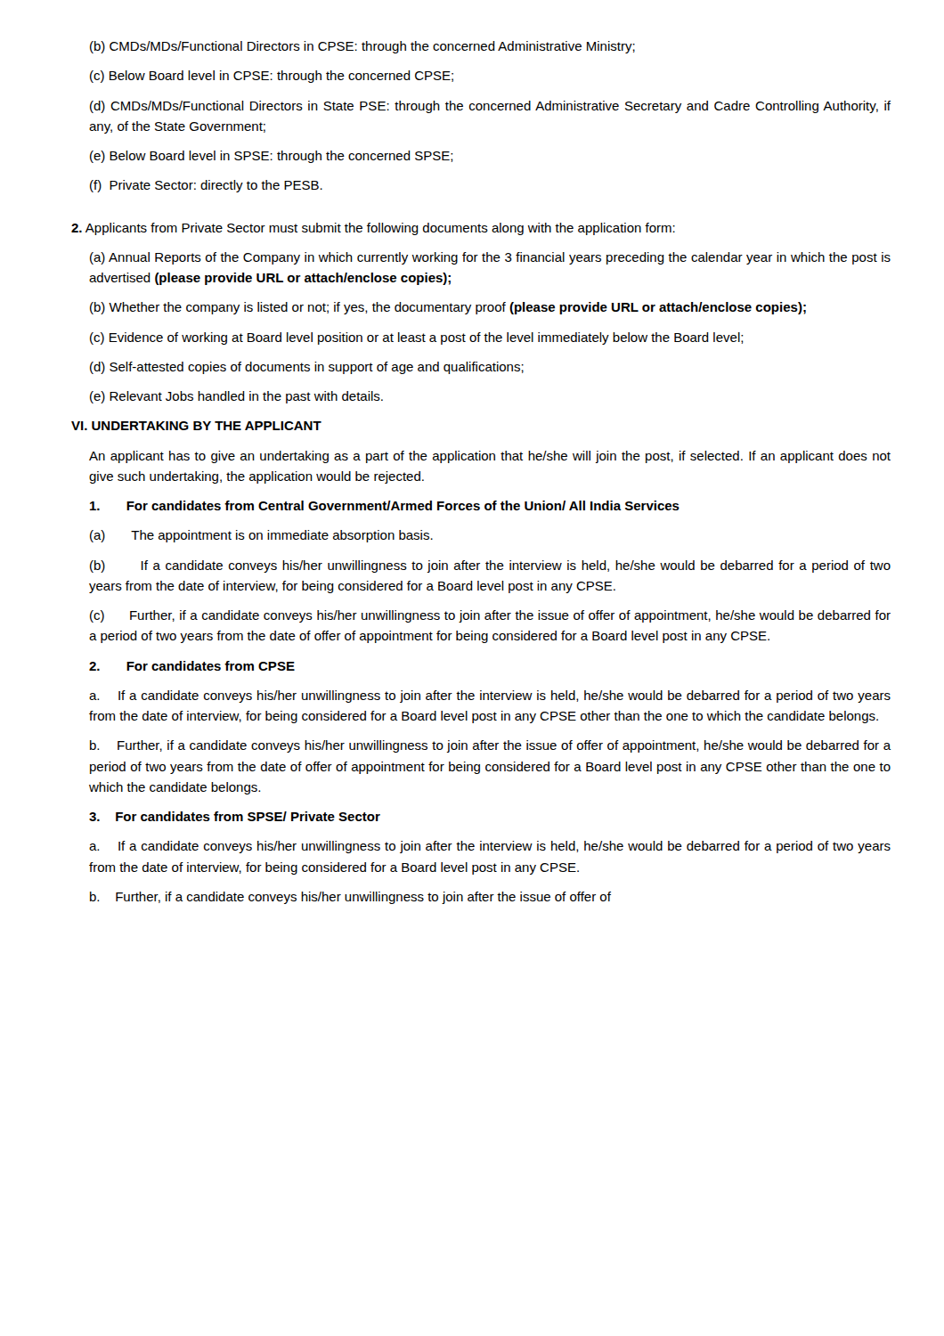(b) CMDs/MDs/Functional Directors in CPSE: through the concerned Administrative Ministry;
(c) Below Board level in CPSE: through the concerned CPSE;
(d) CMDs/MDs/Functional Directors in State PSE: through the concerned Administrative Secretary and Cadre Controlling Authority, if any, of the State Government;
(e) Below Board level in SPSE: through the concerned SPSE;
(f) Private Sector: directly to the PESB.
2. Applicants from Private Sector must submit the following documents along with the application form:
(a) Annual Reports of the Company in which currently working for the 3 financial years preceding the calendar year in which the post is advertised (please provide URL or attach/enclose copies);
(b) Whether the company is listed or not; if yes, the documentary proof (please provide URL or attach/enclose copies);
(c) Evidence of working at Board level position or at least a post of the level immediately below the Board level;
(d) Self-attested copies of documents in support of age and qualifications;
(e) Relevant Jobs handled in the past with details.
VI. UNDERTAKING BY THE APPLICANT
An applicant has to give an undertaking as a part of the application that he/she will join the post, if selected. If an applicant does not give such undertaking, the application would be rejected.
1. For candidates from Central Government/Armed Forces of the Union/ All India Services
(a) The appointment is on immediate absorption basis.
(b) If a candidate conveys his/her unwillingness to join after the interview is held, he/she would be debarred for a period of two years from the date of interview, for being considered for a Board level post in any CPSE.
(c) Further, if a candidate conveys his/her unwillingness to join after the issue of offer of appointment, he/she would be debarred for a period of two years from the date of offer of appointment for being considered for a Board level post in any CPSE.
2. For candidates from CPSE
a. If a candidate conveys his/her unwillingness to join after the interview is held, he/she would be debarred for a period of two years from the date of interview, for being considered for a Board level post in any CPSE other than the one to which the candidate belongs.
b. Further, if a candidate conveys his/her unwillingness to join after the issue of offer of appointment, he/she would be debarred for a period of two years from the date of offer of appointment for being considered for a Board level post in any CPSE other than the one to which the candidate belongs.
3. For candidates from SPSE/ Private Sector
a. If a candidate conveys his/her unwillingness to join after the interview is held, he/she would be debarred for a period of two years from the date of interview, for being considered for a Board level post in any CPSE.
b. Further, if a candidate conveys his/her unwillingness to join after the issue of offer of